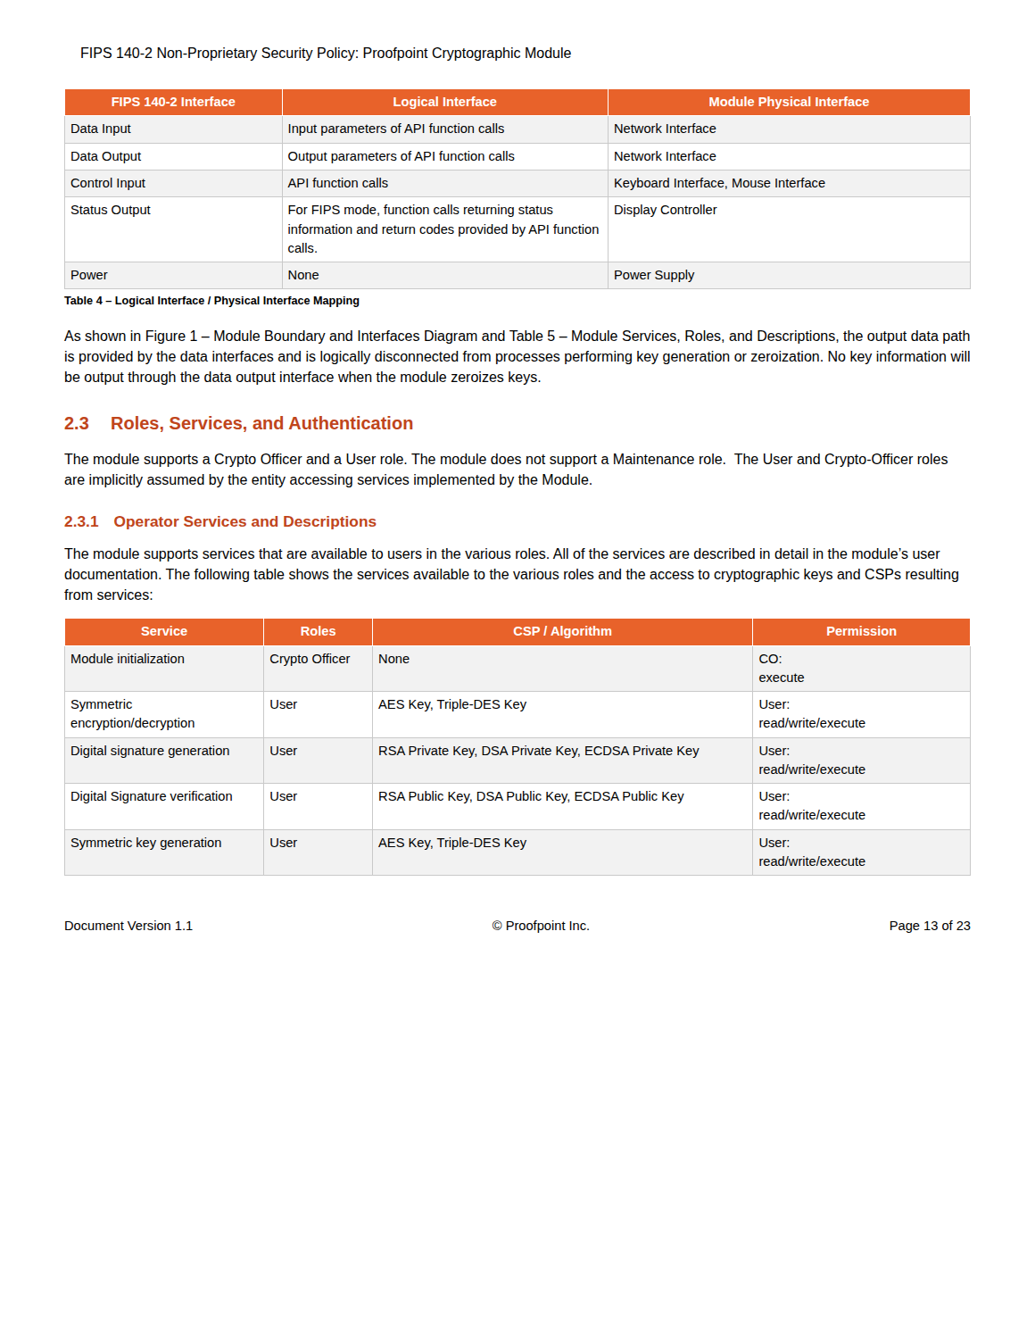FIPS 140-2 Non-Proprietary Security Policy: Proofpoint Cryptographic Module
| FIPS 140-2 Interface | Logical Interface | Module Physical Interface |
| --- | --- | --- |
| Data Input | Input parameters of API function calls | Network Interface |
| Data Output | Output parameters of API function calls | Network Interface |
| Control Input | API function calls | Keyboard Interface, Mouse Interface |
| Status Output | For FIPS mode, function calls returning status information and return codes provided by API function calls. | Display Controller |
| Power | None | Power Supply |
Table 4 – Logical Interface / Physical Interface Mapping
As shown in Figure 1 – Module Boundary and Interfaces Diagram and Table 5 – Module Services, Roles, and Descriptions, the output data path is provided by the data interfaces and is logically disconnected from processes performing key generation or zeroization. No key information will be output through the data output interface when the module zeroizes keys.
2.3 Roles, Services, and Authentication
The module supports a Crypto Officer and a User role. The module does not support a Maintenance role. The User and Crypto-Officer roles are implicitly assumed by the entity accessing services implemented by the Module.
2.3.1 Operator Services and Descriptions
The module supports services that are available to users in the various roles. All of the services are described in detail in the module’s user documentation. The following table shows the services available to the various roles and the access to cryptographic keys and CSPs resulting from services:
| Service | Roles | CSP / Algorithm | Permission |
| --- | --- | --- | --- |
| Module initialization | Crypto Officer | None | CO: execute |
| Symmetric encryption/decryption | User | AES Key, Triple-DES Key | User: read/write/execute |
| Digital signature generation | User | RSA Private Key, DSA Private Key, ECDSA Private Key | User: read/write/execute |
| Digital Signature verification | User | RSA Public Key, DSA Public Key, ECDSA Public Key | User: read/write/execute |
| Symmetric key generation | User | AES Key, Triple-DES Key | User: read/write/execute |
Document Version 1.1
© Proofpoint Inc.
Page 13 of 23